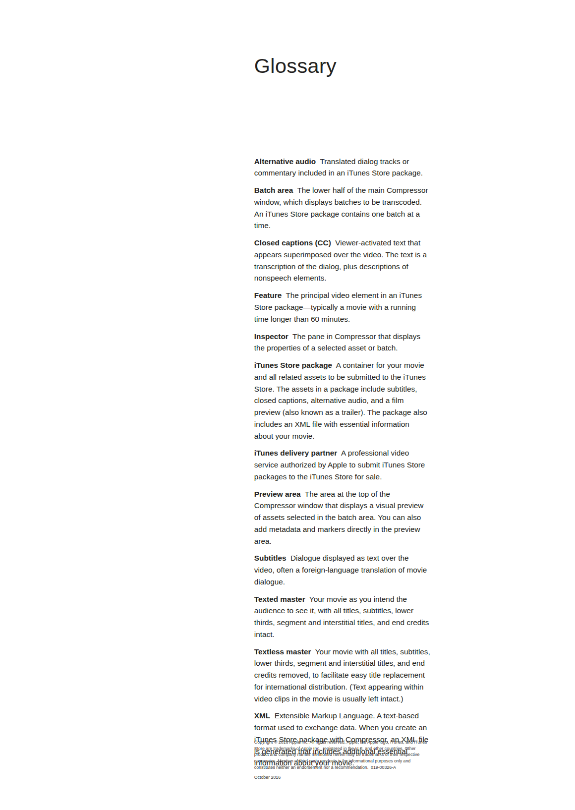Glossary
Alternative audio Translated dialog tracks or commentary included in an iTunes Store package.
Batch area The lower half of the main Compressor window, which displays batches to be transcoded. An iTunes Store package contains one batch at a time.
Closed captions (CC) Viewer-activated text that appears superimposed over the video. The text is a transcription of the dialog, plus descriptions of nonspeech elements.
Feature The principal video element in an iTunes Store package—typically a movie with a running time longer than 60 minutes.
Inspector The pane in Compressor that displays the properties of a selected asset or batch.
iTunes Store package A container for your movie and all related assets to be submitted to the iTunes Store. The assets in a package include subtitles, closed captions, alternative audio, and a film preview (also known as a trailer). The package also includes an XML file with essential information about your movie.
iTunes delivery partner A professional video service authorized by Apple to submit iTunes Store packages to the iTunes Store for sale.
Preview area The area at the top of the Compressor window that displays a visual preview of assets selected in the batch area. You can also add metadata and markers directly in the preview area.
Subtitles Dialogue displayed as text over the video, often a foreign-language translation of movie dialogue.
Texted master Your movie as you intend the audience to see it, with all titles, subtitles, lower thirds, segment and interstitial titles, and end credits intact.
Textless master Your movie with all titles, subtitles, lower thirds, segment and interstitial titles, and end credits removed, to facilitate easy title replacement for international distribution. (Text appearing within video clips in the movie is usually left intact.)
XML Extensible Markup Language. A text-based format used to exchange data. When you create an iTunes Store package with Compressor, an XML file is generated that includes additional essential information about your movie.
Copyright © 2016 Apple Inc. All rights reserved. Apple, the Apple logo, iTunes, and iTunes Store are trademarks of Apple Inc., registered in the U.S. and other countries. Other product and company names mentioned herein may be trademarks of their respective companies. Mention of third-party products is for informational purposes only and constitutes neither an endorsement nor a recommendation. 019-00326-A
October 2016